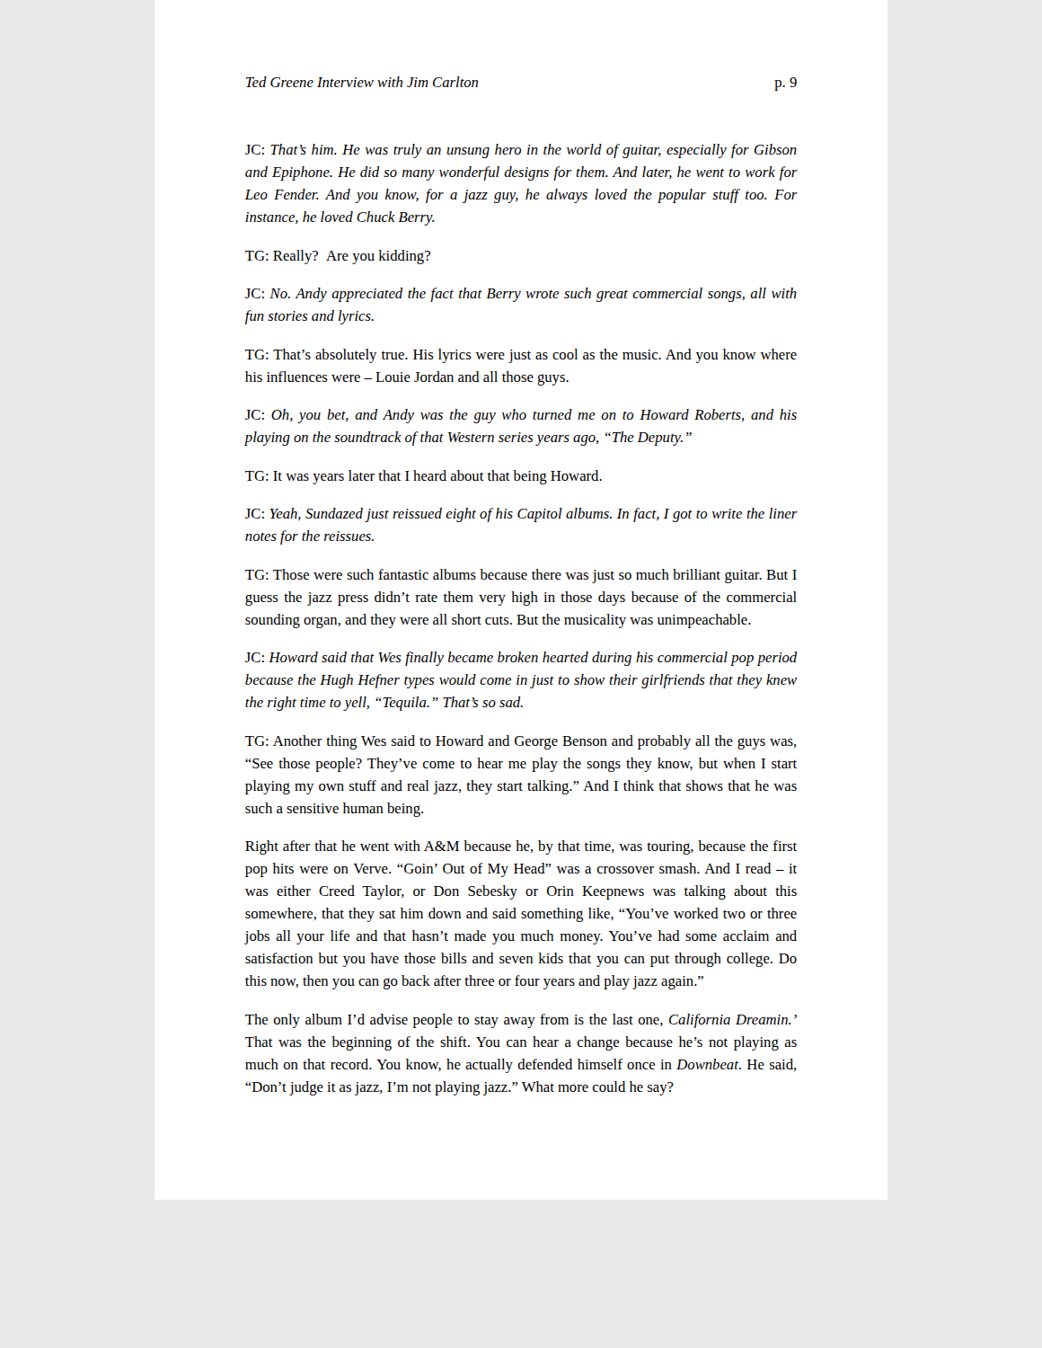Ted Greene Interview with Jim Carlton p. 9
JC: That’s him. He was truly an unsung hero in the world of guitar, especially for Gibson and Epiphone. He did so many wonderful designs for them. And later, he went to work for Leo Fender. And you know, for a jazz guy, he always loved the popular stuff too. For instance, he loved Chuck Berry.
TG: Really? Are you kidding?
JC: No. Andy appreciated the fact that Berry wrote such great commercial songs, all with fun stories and lyrics.
TG: That’s absolutely true. His lyrics were just as cool as the music. And you know where his influences were – Louie Jordan and all those guys.
JC: Oh, you bet, and Andy was the guy who turned me on to Howard Roberts, and his playing on the soundtrack of that Western series years ago, “The Deputy.”
TG: It was years later that I heard about that being Howard.
JC: Yeah, Sundazed just reissued eight of his Capitol albums. In fact, I got to write the liner notes for the reissues.
TG: Those were such fantastic albums because there was just so much brilliant guitar. But I guess the jazz press didn’t rate them very high in those days because of the commercial sounding organ, and they were all short cuts. But the musicality was unimpeachable.
JC: Howard said that Wes finally became broken hearted during his commercial pop period because the Hugh Hefner types would come in just to show their girlfriends that they knew the right time to yell, “Tequila.” That’s so sad.
TG: Another thing Wes said to Howard and George Benson and probably all the guys was, “See those people? They’ve come to hear me play the songs they know, but when I start playing my own stuff and real jazz, they start talking.” And I think that shows that he was such a sensitive human being.
Right after that he went with A&M because he, by that time, was touring, because the first pop hits were on Verve. “Goin’ Out of My Head” was a crossover smash. And I read – it was either Creed Taylor, or Don Sebesky or Orin Keepnews was talking about this somewhere, that they sat him down and said something like, “You’ve worked two or three jobs all your life and that hasn’t made you much money. You’ve had some acclaim and satisfaction but you have those bills and seven kids that you can put through college. Do this now, then you can go back after three or four years and play jazz again.”
The only album I’d advise people to stay away from is the last one, California Dreamin.’ That was the beginning of the shift. You can hear a change because he’s not playing as much on that record. You know, he actually defended himself once in Downbeat. He said, “Don’t judge it as jazz, I’m not playing jazz.” What more could he say?